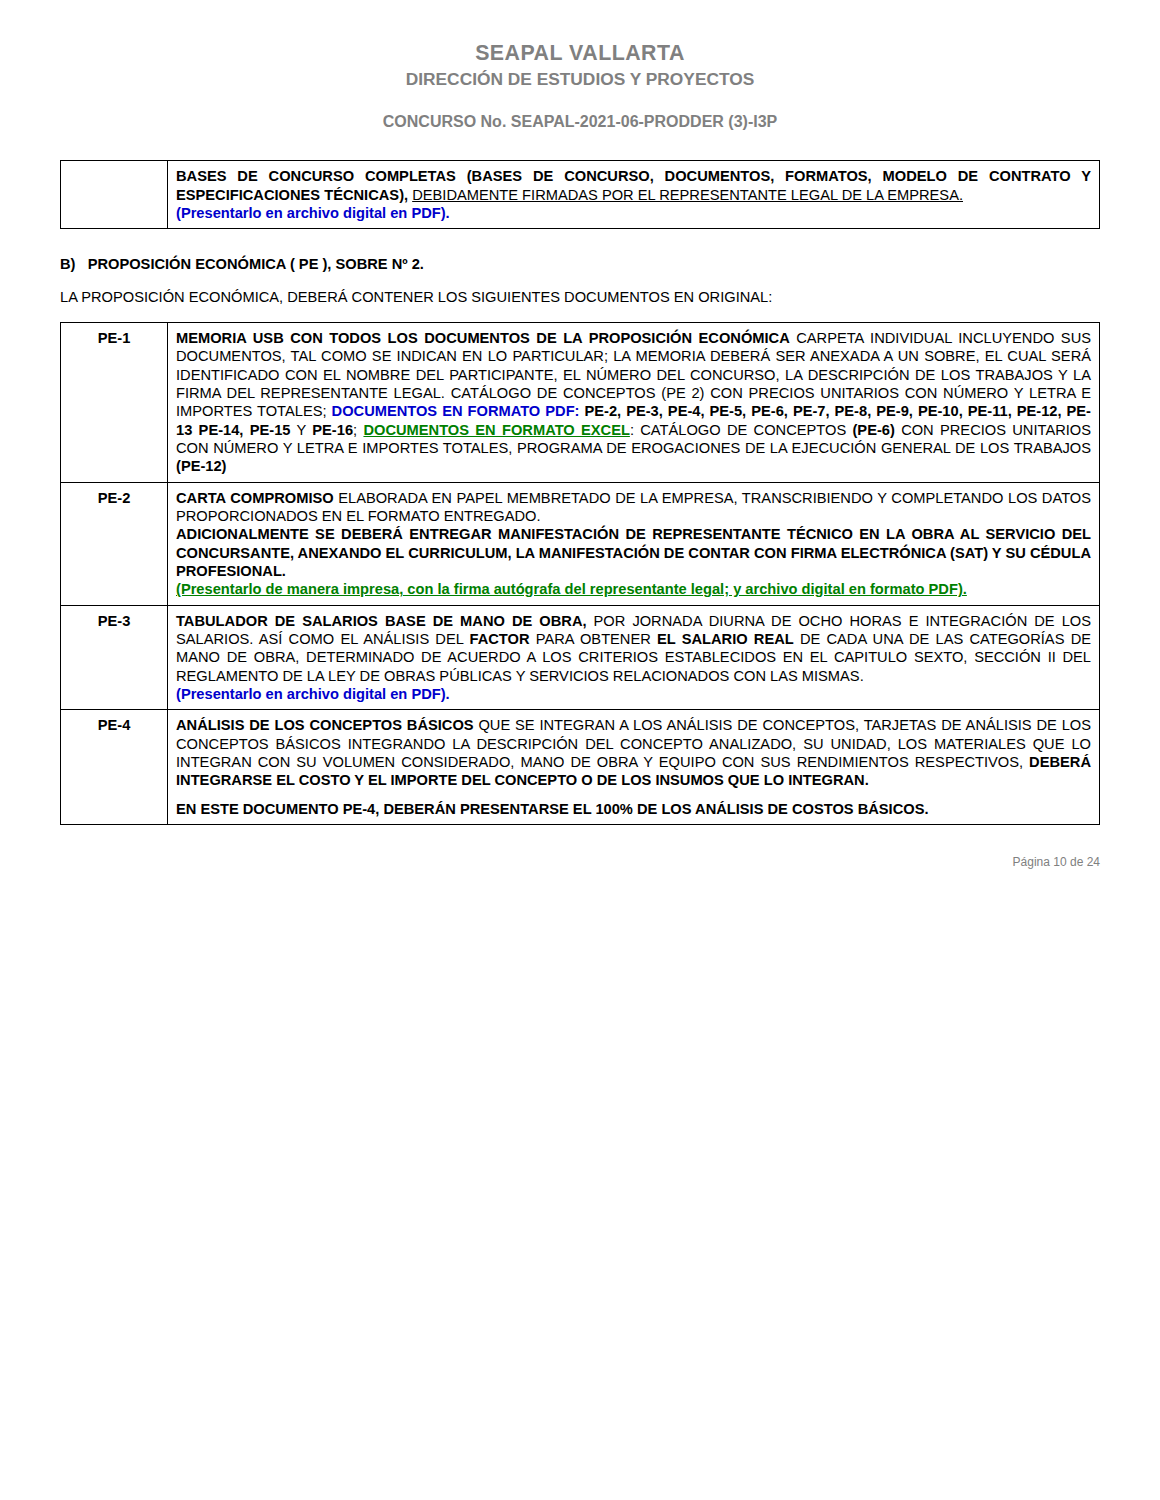SEAPAL VALLARTA
DIRECCIÓN DE ESTUDIOS Y PROYECTOS
CONCURSO No. SEAPAL-2021-06-PRODDER (3)-I3P
| | BASES DE CONCURSO COMPLETAS (BASES DE CONCURSO, DOCUMENTOS, FORMATOS, MODELO DE CONTRATO Y ESPECIFICACIONES TÉCNICAS), DEBIDAMENTE FIRMADAS POR EL REPRESENTANTE LEGAL DE LA EMPRESA. (Presentarlo en archivo digital en PDF). |
B) PROPOSICIÓN ECONÓMICA ( PE ), SOBRE Nº 2.
LA PROPOSICIÓN ECONÓMICA, DEBERÁ CONTENER LOS SIGUIENTES DOCUMENTOS EN ORIGINAL:
| PE-1 | MEMORIA USB CON TODOS LOS DOCUMENTOS DE LA PROPOSICIÓN ECONÓMICA CARPETA INDIVIDUAL INCLUYENDO SUS DOCUMENTOS, TAL COMO SE INDICAN EN LO PARTICULAR; LA MEMORIA DEBERÁ SER ANEXADA A UN SOBRE, EL CUAL SERÁ IDENTIFICADO CON EL NOMBRE DEL PARTICIPANTE, EL NÚMERO DEL CONCURSO, LA DESCRIPCIÓN DE LOS TRABAJOS Y LA FIRMA DEL REPRESENTANTE LEGAL. CATÁLOGO DE CONCEPTOS (PE 2) CON PRECIOS UNITARIOS CON NÚMERO Y LETRA E IMPORTES TOTALES; DOCUMENTOS EN FORMATO PDF: PE-2, PE-3, PE-4, PE-5, PE-6, PE-7, PE-8, PE-9, PE-10, PE-11, PE-12, PE-13 PE-14, PE-15 Y PE-16 ; DOCUMENTOS EN FORMATO EXCEL : CATÁLOGO DE CONCEPTOS (PE-6) CON PRECIOS UNITARIOS CON NÚMERO Y LETRA E IMPORTES TOTALES, PROGRAMA DE EROGACIONES DE LA EJECUCIÓN GENERAL DE LOS TRABAJOS (PE-12) |
| PE-2 | CARTA COMPROMISO ELABORADA EN PAPEL MEMBRETADO DE LA EMPRESA, TRANSCRIBIENDO Y COMPLETANDO LOS DATOS PROPORCIONADOS EN EL FORMATO ENTREGADO. ADICIONALMENTE SE DEBERÁ ENTREGAR MANIFESTACIÓN DE REPRESENTANTE TÉCNICO EN LA OBRA AL SERVICIO DEL CONCURSANTE, ANEXANDO EL CURRICULUM, LA MANIFESTACIÓN DE CONTAR CON FIRMA ELECTRÓNICA (SAT) Y SU CÉDULA PROFESIONAL. (Presentarlo de manera impresa, con la firma autógrafa del representante legal; y archivo digital en formato PDF). |
| PE-3 | TABULADOR DE SALARIOS BASE DE MANO DE OBRA, POR JORNADA DIURNA DE OCHO HORAS E INTEGRACIÓN DE LOS SALARIOS. ASÍ COMO EL ANÁLISIS DEL FACTOR PARA OBTENER EL SALARIO REAL DE CADA UNA DE LAS CATEGORÍAS DE MANO DE OBRA, DETERMINADO DE ACUERDO A LOS CRITERIOS ESTABLECIDOS EN EL CAPITULO SEXTO, SECCIÓN II DEL REGLAMENTO DE LA LEY DE OBRAS PÚBLICAS Y SERVICIOS RELACIONADOS CON LAS MISMAS. (Presentarlo en archivo digital en PDF). |
| PE-4 | ANÁLISIS DE LOS CONCEPTOS BÁSICOS QUE SE INTEGRAN A LOS ANÁLISIS DE CONCEPTOS, TARJETAS DE ANÁLISIS DE LOS CONCEPTOS BÁSICOS INTEGRANDO LA DESCRIPCIÓN DEL CONCEPTO ANALIZADO, SU UNIDAD, LOS MATERIALES QUE LO INTEGRAN CON SU VOLUMEN CONSIDERADO, MANO DE OBRA Y EQUIPO CON SUS RENDIMIENTOS RESPECTIVOS, DEBERÁ INTEGRARSE EL COSTO Y EL IMPORTE DEL CONCEPTO O DE LOS INSUMOS QUE LO INTEGRAN. EN ESTE DOCUMENTO PE-4, DEBERÁN PRESENTARSE EL 100% DE LOS ANÁLISIS DE COSTOS BÁSICOS. |
Página 10 de 24